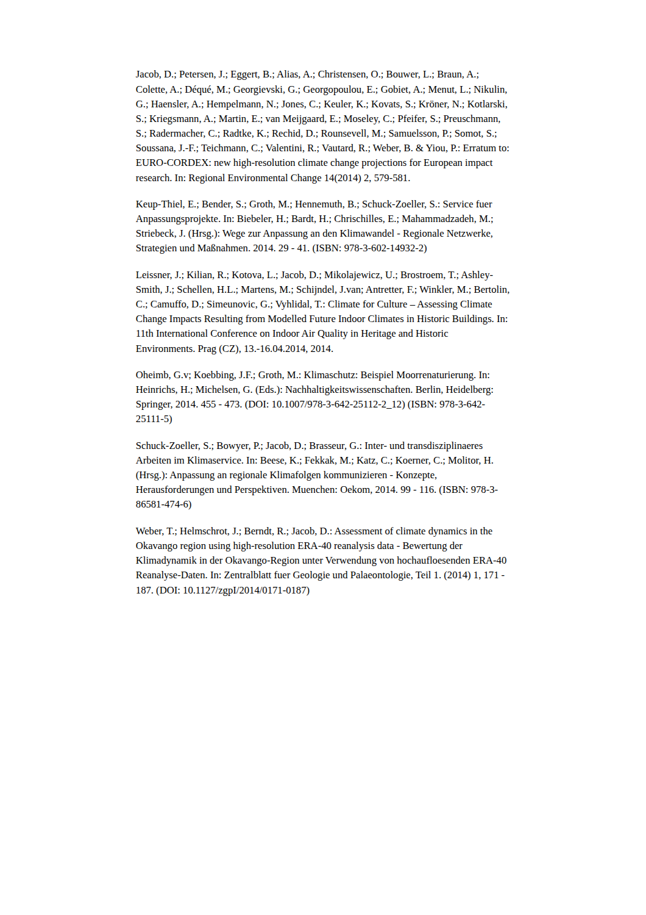Jacob, D.; Petersen, J.; Eggert, B.; Alias, A.; Christensen, O.; Bouwer, L.; Braun, A.; Colette, A.; Déqué, M.; Georgievski, G.; Georgopoulou, E.; Gobiet, A.; Menut, L.; Nikulin, G.; Haensler, A.; Hempelmann, N.; Jones, C.; Keuler, K.; Kovats, S.; Kröner, N.; Kotlarski, S.; Kriegsmann, A.; Martin, E.; van Meijgaard, E.; Moseley, C.; Pfeifer, S.; Preuschmann, S.; Radermacher, C.; Radtke, K.; Rechid, D.; Rounsevell, M.; Samuelsson, P.; Somot, S.; Soussana, J.-F.; Teichmann, C.; Valentini, R.; Vautard, R.; Weber, B. & Yiou, P.: Erratum to: EURO-CORDEX: new high-resolution climate change projections for European impact research. In: Regional Environmental Change 14(2014) 2, 579-581.
Keup-Thiel, E.; Bender, S.; Groth, M.; Hennemuth, B.; Schuck-Zoeller, S.: Service fuer Anpassungsprojekte. In: Biebeler, H.; Bardt, H.; Chrischilles, E.; Mahammadzadeh, M.; Striebeck, J. (Hrsg.): Wege zur Anpassung an den Klimawandel - Regionale Netzwerke, Strategien und Maßnahmen. 2014. 29 - 41. (ISBN: 978-3-602-14932-2)
Leissner, J.; Kilian, R.; Kotova, L.; Jacob, D.; Mikolajewicz, U.; Brostroem, T.; Ashley-Smith, J.; Schellen, H.L.; Martens, M.; Schijndel, J.van; Antretter, F.; Winkler, M.; Bertolin, C.; Camuffo, D.; Simeunovic, G.; Vyhlidal, T.: Climate for Culture – Assessing Climate Change Impacts Resulting from Modelled Future Indoor Climates in Historic Buildings. In: 11th International Conference on Indoor Air Quality in Heritage and Historic Environments. Prag (CZ), 13.-16.04.2014, 2014.
Oheimb, G.v; Koebbing, J.F.; Groth, M.: Klimaschutz: Beispiel Moorrenaturierung. In: Heinrichs, H.; Michelsen, G. (Eds.): Nachhaltigkeitswissenschaften. Berlin, Heidelberg: Springer, 2014. 455 - 473. (DOI: 10.1007/978-3-642-25112-2_12) (ISBN: 978-3-642-25111-5)
Schuck-Zoeller, S.; Bowyer, P.; Jacob, D.; Brasseur, G.: Inter- und transdisziplinaeres Arbeiten im Klimaservice. In: Beese, K.; Fekkak, M.; Katz, C.; Koerner, C.; Molitor, H. (Hrsg.): Anpassung an regionale Klimafolgen kommunizieren - Konzepte, Herausforderungen und Perspektiven. Muenchen: Oekom, 2014. 99 - 116. (ISBN: 978-3-86581-474-6)
Weber, T.; Helmschrot, J.; Berndt, R.; Jacob, D.: Assessment of climate dynamics in the Okavango region using high-resolution ERA-40 reanalysis data - Bewertung der Klimadynamik in der Okavango-Region unter Verwendung von hochaufloesenden ERA-40 Reanalyse-Daten. In: Zentralblatt fuer Geologie und Palaeontologie, Teil 1. (2014) 1, 171 - 187. (DOI: 10.1127/zgpI/2014/0171-0187)